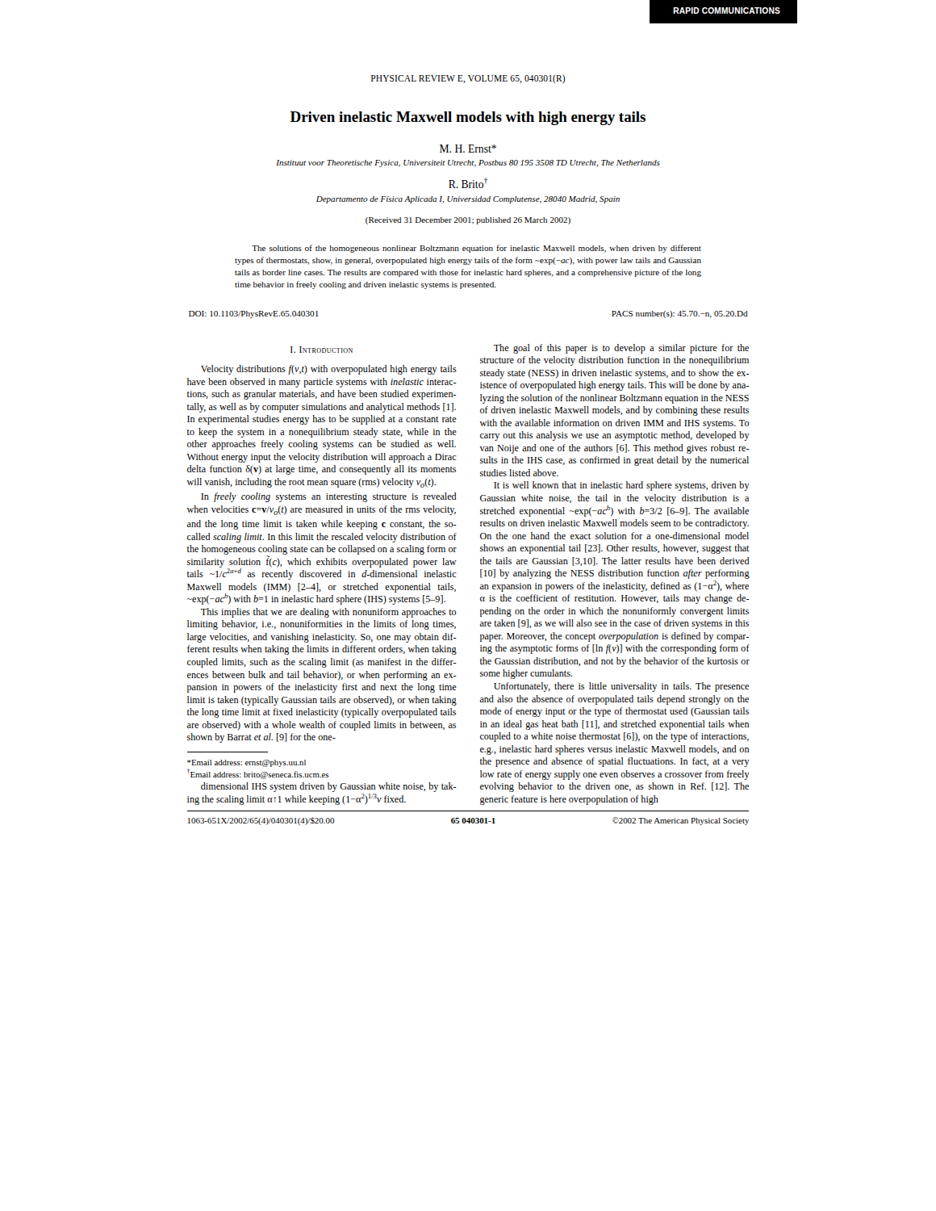Rapid Communications
PHYSICAL REVIEW E, VOLUME 65, 040301(R)
Driven inelastic Maxwell models with high energy tails
M. H. Ernst*
Instituut voor Theoretische Fysica, Universiteit Utrecht, Postbus 80 195 3508 TD Utrecht, The Netherlands
R. Brito†
Departamento de Física Aplicada I, Universidad Complutense, 28040 Madrid, Spain
(Received 31 December 2001; published 26 March 2002)
The solutions of the homogeneous nonlinear Boltzmann equation for inelastic Maxwell models, when driven by different types of thermostats, show, in general, overpopulated high energy tails of the form ~exp(−ac), with power law tails and Gaussian tails as border line cases. The results are compared with those for inelastic hard spheres, and a comprehensive picture of the long time behavior in freely cooling and driven inelastic systems is presented.
DOI: 10.1103/PhysRevE.65.040301
PACS number(s): 45.70.−n, 05.20.Dd
I. Introduction
Velocity distributions f(v,t) with overpopulated high energy tails have been observed in many particle systems with inelastic interactions, such as granular materials, and have been studied experimentally, as well as by computer simulations and analytical methods [1]. In experimental studies energy has to be supplied at a constant rate to keep the system in a nonequilibrium steady state, while in the other approaches freely cooling systems can be studied as well. Without energy input the velocity distribution will approach a Dirac delta function δ(v) at large time, and consequently all its moments will vanish, including the root mean square (rms) velocity vo(t).
In freely cooling systems an interesting structure is revealed when velocities c=v/vo(t) are measured in units of the rms velocity, and the long time limit is taken while keeping c constant, the so-called scaling limit. In this limit the rescaled velocity distribution of the homogeneous cooling state can be collapsed on a scaling form or similarity solution f̃(c), which exhibits overpopulated power law tails ~1/c2a+d as recently discovered in d-dimensional inelastic Maxwell models (IMM) [2–4], or stretched exponential tails, ~exp(−acb) with b=1 in inelastic hard sphere (IHS) systems [5–9].
This implies that we are dealing with nonuniform approaches to limiting behavior, i.e., nonuniformities in the limits of long times, large velocities, and vanishing inelasticity. So, one may obtain different results when taking the limits in different orders, when taking coupled limits, such as the scaling limit (as manifest in the differences between bulk and tail behavior), or when performing an expansion in powers of the inelasticity first and next the long time limit is taken (typically Gaussian tails are observed), or when taking the long time limit at fixed inelasticity (typically overpopulated tails are observed) with a whole wealth of coupled limits in between, as shown by Barrat et al. [9] for the one-
*Email address: ernst@phys.uu.nl
†Email address: brito@seneca.fis.ucm.es
dimensional IHS system driven by Gaussian white noise, by taking the scaling limit α↑1 while keeping (1−α2)1/3v fixed.
The goal of this paper is to develop a similar picture for the structure of the velocity distribution function in the nonequilibrium steady state (NESS) in driven inelastic systems, and to show the existence of overpopulated high energy tails. This will be done by analyzing the solution of the nonlinear Boltzmann equation in the NESS of driven inelastic Maxwell models, and by combining these results with the available information on driven IMM and IHS systems. To carry out this analysis we use an asymptotic method, developed by van Noije and one of the authors [6]. This method gives robust results in the IHS case, as confirmed in great detail by the numerical studies listed above.
It is well known that in inelastic hard sphere systems, driven by Gaussian white noise, the tail in the velocity distribution is a stretched exponential ~exp(−acb) with b=3/2 [6–9]. The available results on driven inelastic Maxwell models seem to be contradictory. On the one hand the exact solution for a one-dimensional model shows an exponential tail [23]. Other results, however, suggest that the tails are Gaussian [3,10]. The latter results have been derived [10] by analyzing the NESS distribution function after performing an expansion in powers of the inelasticity, defined as (1−α2), where α is the coefficient of restitution. However, tails may change depending on the order in which the nonuniformly convergent limits are taken [9], as we will also see in the case of driven systems in this paper. Moreover, the concept overpopulation is defined by comparing the asymptotic forms of [ln f(v)] with the corresponding form of the Gaussian distribution, and not by the behavior of the kurtosis or some higher cumulants.
Unfortunately, there is little universality in tails. The presence and also the absence of overpopulated tails depend strongly on the mode of energy input or the type of thermostat used (Gaussian tails in an ideal gas heat bath [11], and stretched exponential tails when coupled to a white noise thermostat [6]), on the type of interactions, e.g., inelastic hard spheres versus inelastic Maxwell models, and on the presence and absence of spatial fluctuations. In fact, at a very low rate of energy supply one even observes a crossover from freely evolving behavior to the driven one, as shown in Ref. [12]. The generic feature is here overpopulation of high
1063-651X/2002/65(4)/040301(4)/$20.00
65 040301-1
©2002 The American Physical Society